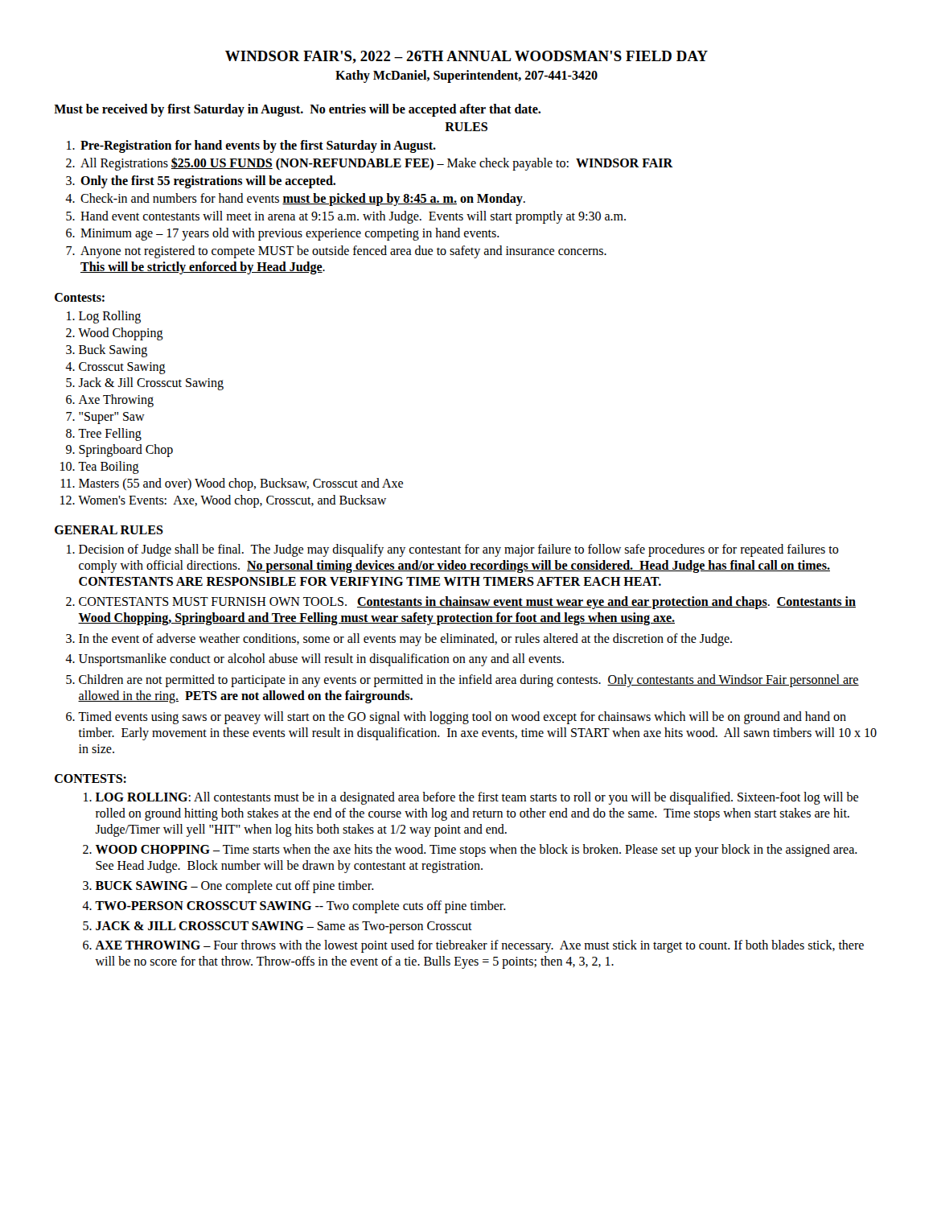WINDSOR FAIR'S, 2022 – 26TH ANNUAL WOODSMAN'S FIELD DAY
Kathy McDaniel, Superintendent, 207-441-3420
Must be received by first Saturday in August. No entries will be accepted after that date.
RULES
Pre-Registration for hand events by the first Saturday in August.
All Registrations $25.00 US FUNDS (NON-REFUNDABLE FEE) – Make check payable to: WINDSOR FAIR
Only the first 55 registrations will be accepted.
Check-in and numbers for hand events must be picked up by 8:45 a. m. on Monday.
Hand event contestants will meet in arena at 9:15 a.m. with Judge. Events will start promptly at 9:30 a.m.
Minimum age – 17 years old with previous experience competing in hand events.
Anyone not registered to compete MUST be outside fenced area due to safety and insurance concerns.
This will be strictly enforced by Head Judge.
Contests:
Log Rolling
Wood Chopping
Buck Sawing
Crosscut Sawing
Jack & Jill Crosscut Sawing
Axe Throwing
"Super" Saw
Tree Felling
Springboard Chop
Tea Boiling
Masters (55 and over) Wood chop, Bucksaw, Crosscut and Axe
Women's Events: Axe, Wood chop, Crosscut, and Bucksaw
GENERAL RULES
Decision of Judge shall be final. The Judge may disqualify any contestant for any major failure to follow safe procedures or for repeated failures to comply with official directions. No personal timing devices and/or video recordings will be considered. Head Judge has final call on times. CONTESTANTS ARE RESPONSIBLE FOR VERIFYING TIME WITH TIMERS AFTER EACH HEAT.
CONTESTANTS MUST FURNISH OWN TOOLS. Contestants in chainsaw event must wear eye and ear protection and chaps. Contestants in Wood Chopping, Springboard and Tree Felling must wear safety protection for foot and legs when using axe.
In the event of adverse weather conditions, some or all events may be eliminated, or rules altered at the discretion of the Judge.
Unsportsmanlike conduct or alcohol abuse will result in disqualification on any and all events.
Children are not permitted to participate in any events or permitted in the infield area during contests. Only contestants and Windsor Fair personnel are allowed in the ring. PETS are not allowed on the fairgrounds.
Timed events using saws or peavey will start on the GO signal with logging tool on wood except for chainsaws which will be on ground and hand on timber. Early movement in these events will result in disqualification. In axe events, time will START when axe hits wood. All sawn timbers will 10 x 10 in size.
CONTESTS:
LOG ROLLING: All contestants must be in a designated area before the first team starts to roll or you will be disqualified. Sixteen-foot log will be rolled on ground hitting both stakes at the end of the course with log and return to other end and do the same. Time stops when start stakes are hit. Judge/Timer will yell "HIT" when log hits both stakes at 1/2 way point and end.
WOOD CHOPPING – Time starts when the axe hits the wood. Time stops when the block is broken. Please set up your block in the assigned area. See Head Judge. Block number will be drawn by contestant at registration.
BUCK SAWING – One complete cut off pine timber.
TWO-PERSON CROSSCUT SAWING -- Two complete cuts off pine timber.
JACK & JILL CROSSCUT SAWING – Same as Two-person Crosscut
AXE THROWING – Four throws with the lowest point used for tiebreaker if necessary. Axe must stick in target to count. If both blades stick, there will be no score for that throw. Throw-offs in the event of a tie. Bulls Eyes = 5 points; then 4, 3, 2, 1.